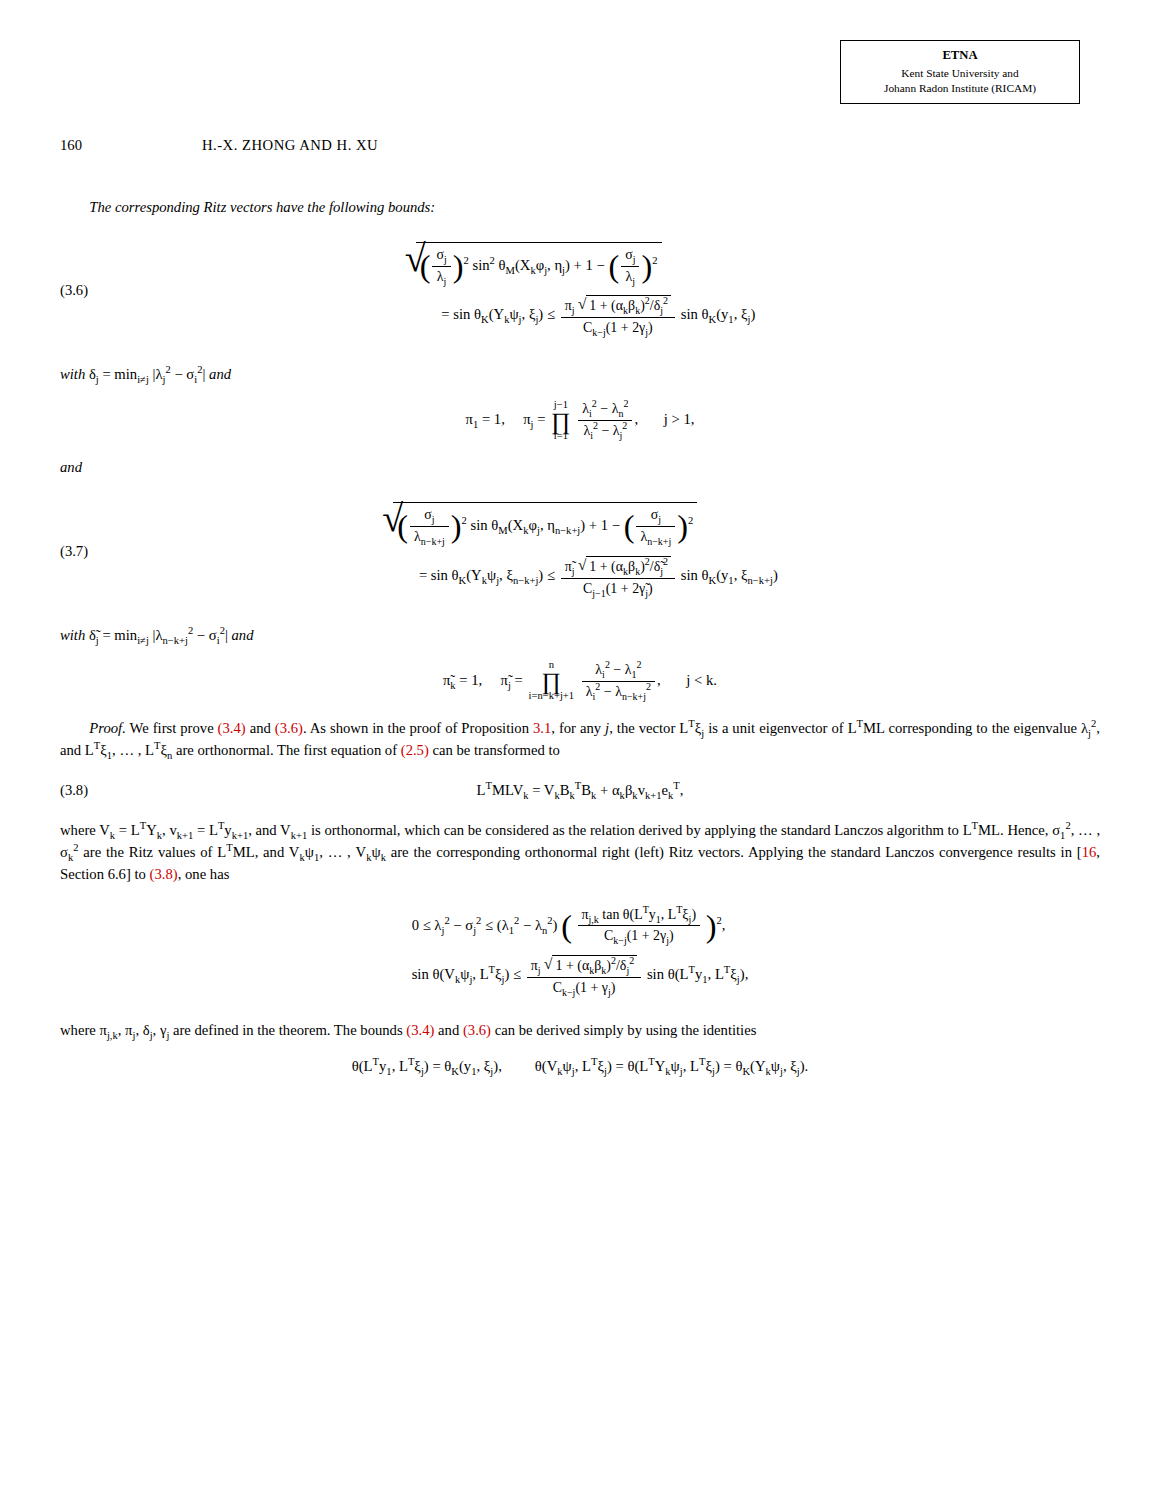ETNA
Kent State University and
Johann Radon Institute (RICAM)
160 H.-X. ZHONG AND H. XU
The corresponding Ritz vectors have the following bounds:
(3.6)
(σj λj)2 sin2 θM(Xkφj, ηj) + 1 − (σj λj)2
= sin θK(Ykψj, ξj) ≤ πj 1 + (αkβk)2/δj2 Ck−j(1 + 2γj) sin θK(y1, ξj)
with δj = mini≠j |λj2 − σi2| and
π1 = 1, πj = j−1 ∏ i=1 λi2 − λn2 λi2 − λj2 , j > 1,
and
(3.7)
(σj λn−k+j)2 sin θM(Xkφj, ηn−k+j) + 1 − (σj λn−k+j)2
= sin θK(Ykψj, ξn−k+j) ≤ π̃j 1 + (αkβk)2/δ̃j2 Cj−1(1 + 2γ̃j) sin θK(y1, ξn−k+j)
with δ̃j = mini≠j |λn−k+j2 − σi2| and
π̃k = 1, π̃j = n ∏ i=n−k+j+1 λi2 − λ12 λi2 − λn−k+j2 , j < k.
Proof. We first prove (3.4) and (3.6). As shown in the proof of Proposition 3.1, for any j, the vector LTξj is a unit eigenvector of LTML corresponding to the eigenvalue λj2, and LTξ1, … , LTξn are orthonormal. The first equation of (2.5) can be transformed to
(3.8) LTMLVk = VkBkTBk + αkβkvk+1ekT,
where Vk = LTYk, vk+1 = LTyk+1, and Vk+1 is orthonormal, which can be considered as the relation derived by applying the standard Lanczos algorithm to LTML. Hence, σ12, … , σk2 are the Ritz values of LTML, and Vkψ1, … , Vkψk are the corresponding orthonormal right (left) Ritz vectors. Applying the standard Lanczos convergence results in [16, Section 6.6] to (3.8), one has
0 ≤ λj2 − σj2 ≤ (λ12 − λn2) ( πj,k tan θ(LTy1, LTξj) Ck−j(1 + 2γj) )2,
sin θ(Vkψj, LTξj) ≤ πj 1 + (αkβk)2/δj2 Ck−j(1 + γj) sin θ(LTy1, LTξj),
where πj,k, πj, δj, γj are defined in the theorem. The bounds (3.4) and (3.6) can be derived simply by using the identities
θ(LTy1, LTξj) = θK(y1, ξj), θ(Vkψj, LTξj) = θ(LTYkψj, LTξj) = θK(Ykψj, ξj).